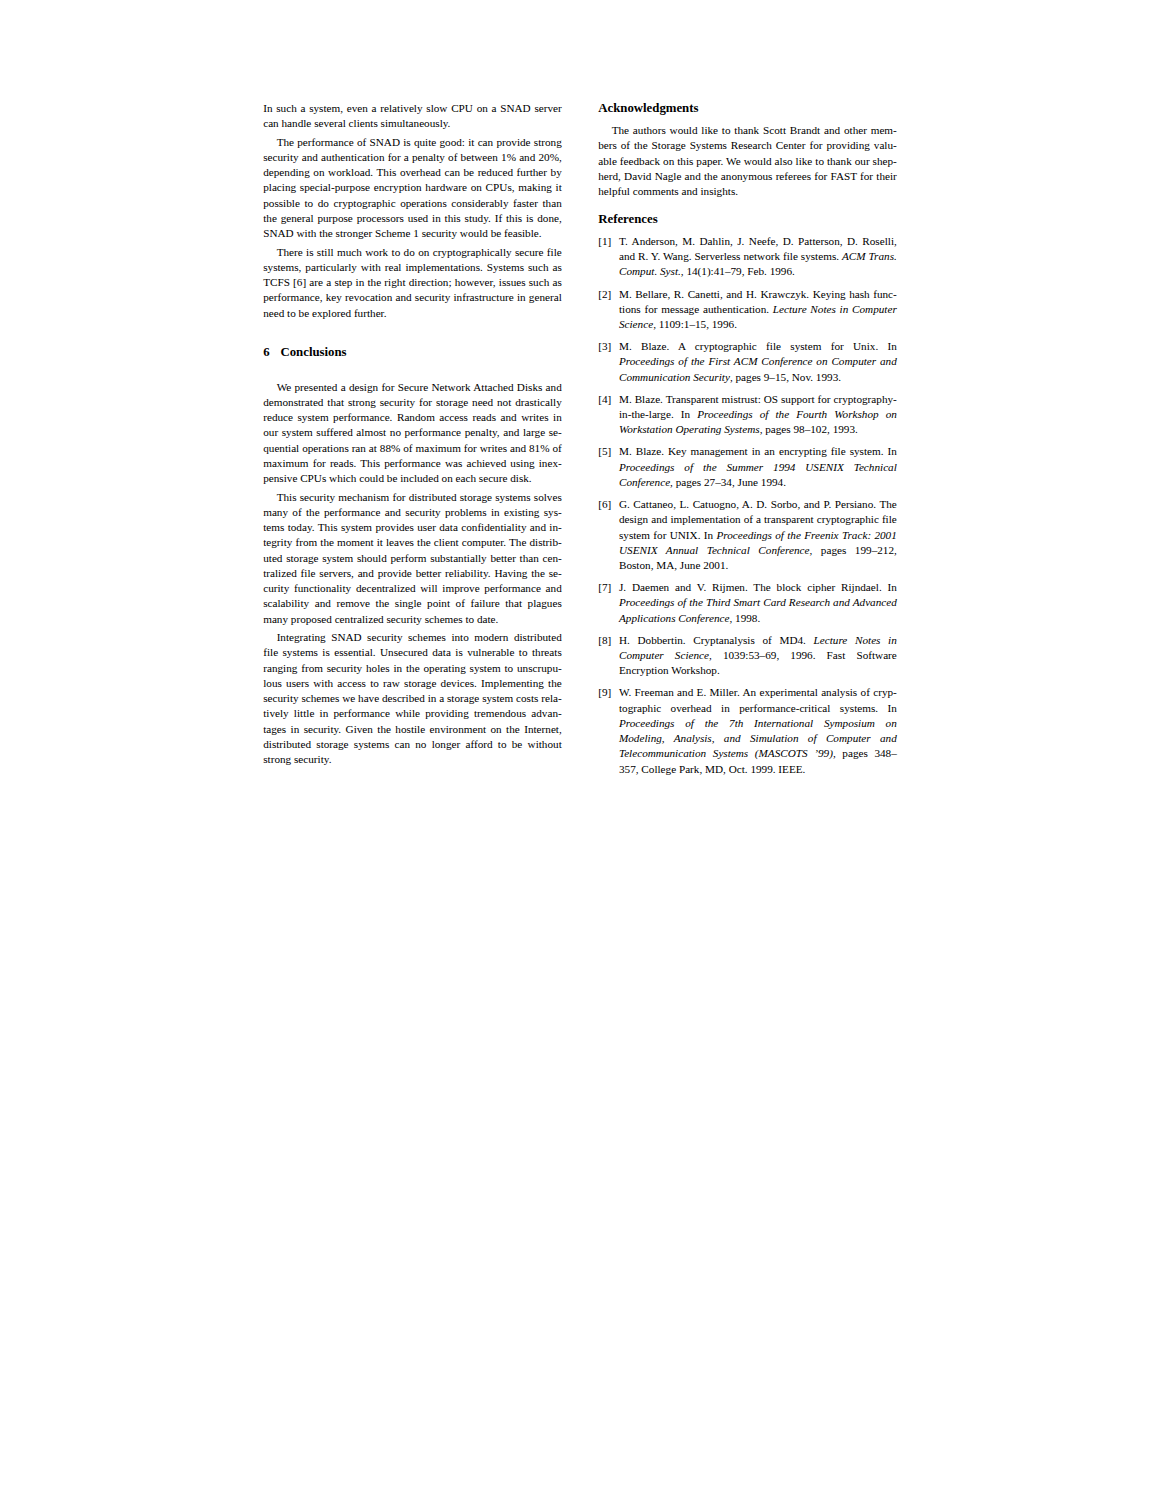In such a system, even a relatively slow CPU on a SNAD server can handle several clients simultaneously.
The performance of SNAD is quite good: it can provide strong security and authentication for a penalty of between 1% and 20%, depending on workload. This overhead can be reduced further by placing special-purpose encryption hardware on CPUs, making it possible to do cryptographic operations considerably faster than the general purpose processors used in this study. If this is done, SNAD with the stronger Scheme 1 security would be feasible.
There is still much work to do on cryptographically secure file systems, particularly with real implementations. Systems such as TCFS [6] are a step in the right direction; however, issues such as performance, key revocation and security infrastructure in general need to be explored further.
6 Conclusions
We presented a design for Secure Network Attached Disks and demonstrated that strong security for storage need not drastically reduce system performance. Random access reads and writes in our system suffered almost no performance penalty, and large sequential operations ran at 88% of maximum for writes and 81% of maximum for reads. This performance was achieved using inexpensive CPUs which could be included on each secure disk.
This security mechanism for distributed storage systems solves many of the performance and security problems in existing systems today. This system provides user data confidentiality and integrity from the moment it leaves the client computer. The distributed storage system should perform substantially better than centralized file servers, and provide better reliability. Having the security functionality decentralized will improve performance and scalability and remove the single point of failure that plagues many proposed centralized security schemes to date.
Integrating SNAD security schemes into modern distributed file systems is essential. Unsecured data is vulnerable to threats ranging from security holes in the operating system to unscrupulous users with access to raw storage devices. Implementing the security schemes we have described in a storage system costs relatively little in performance while providing tremendous advantages in security. Given the hostile environment on the Internet, distributed storage systems can no longer afford to be without strong security.
Acknowledgments
The authors would like to thank Scott Brandt and other members of the Storage Systems Research Center for providing valuable feedback on this paper. We would also like to thank our shepherd, David Nagle and the anonymous referees for FAST for their helpful comments and insights.
References
[1] T. Anderson, M. Dahlin, J. Neefe, D. Patterson, D. Roselli, and R. Y. Wang. Serverless network file systems. ACM Trans. Comput. Syst., 14(1):41–79, Feb. 1996.
[2] M. Bellare, R. Canetti, and H. Krawczyk. Keying hash functions for message authentication. Lecture Notes in Computer Science, 1109:1–15, 1996.
[3] M. Blaze. A cryptographic file system for Unix. In Proceedings of the First ACM Conference on Computer and Communication Security, pages 9–15, Nov. 1993.
[4] M. Blaze. Transparent mistrust: OS support for cryptography-in-the-large. In Proceedings of the Fourth Workshop on Workstation Operating Systems, pages 98–102, 1993.
[5] M. Blaze. Key management in an encrypting file system. In Proceedings of the Summer 1994 USENIX Technical Conference, pages 27–34, June 1994.
[6] G. Cattaneo, L. Catuogno, A. D. Sorbo, and P. Persiano. The design and implementation of a transparent cryptographic file system for UNIX. In Proceedings of the Freenix Track: 2001 USENIX Annual Technical Conference, pages 199–212, Boston, MA, June 2001.
[7] J. Daemen and V. Rijmen. The block cipher Rijndael. In Proceedings of the Third Smart Card Research and Advanced Applications Conference, 1998.
[8] H. Dobbertin. Cryptanalysis of MD4. Lecture Notes in Computer Science, 1039:53–69, 1996. Fast Software Encryption Workshop.
[9] W. Freeman and E. Miller. An experimental analysis of cryptographic overhead in performance-critical systems. In Proceedings of the 7th International Symposium on Modeling, Analysis, and Simulation of Computer and Telecommunication Systems (MASCOTS ’99), pages 348–357, College Park, MD, Oct. 1999. IEEE.